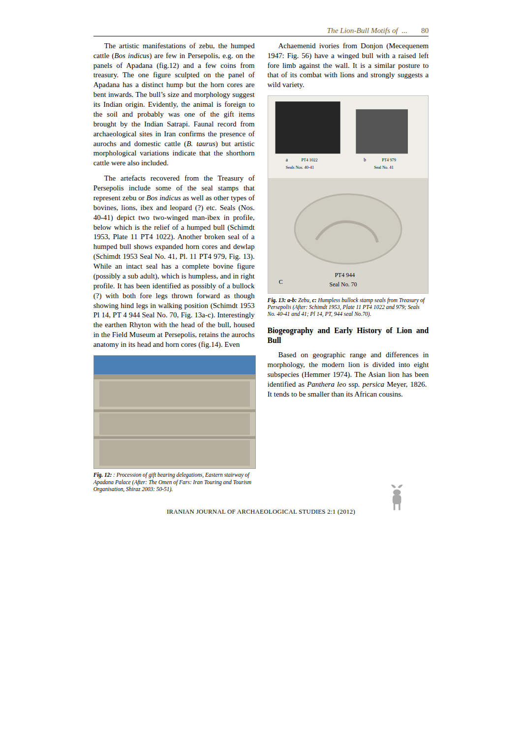The Lion-Bull Motifs of ...80
The artistic manifestations of zebu, the humped cattle (Bos indicus) are few in Persepolis, e.g. on the panels of Apadana (fig.12) and a few coins from treasury. The one figure sculpted on the panel of Apadana has a distinct hump but the horn cores are bent inwards. The bull’s size and morphology suggest its Indian origin. Evidently, the animal is foreign to the soil and probably was one of the gift items brought by the Indian Satrapi. Faunal record from archaeological sites in Iran confirms the presence of aurochs and domestic cattle (B. taurus) but artistic morphological variations indicate that the shorthorn cattle were also included.
The artefacts recovered from the Treasury of Persepolis include some of the seal stamps that represent zebu or Bos indicus as well as other types of bovines, lions, ibex and leopard (?) etc. Seals (Nos. 40-41) depict two two-winged man-ibex in profile, below which is the relief of a humped bull (Schimdt 1953, Plate 11 PT4 1022). Another broken seal of a humped bull shows expanded horn cores and dewlap (Schimdt 1953 Seal No. 41, Pl. 11 PT4 979, Fig. 13). While an intact seal has a complete bovine figure (possibly a sub adult), which is humpless, and in right profile. It has been identified as possibly of a bullock (?) with both fore legs thrown forward as though showing hind legs in walking position (Schimdt 1953 Pl 14, PT 4 944 Seal No. 70, Fig. 13a-c). Interestingly the earthen Rhyton with the head of the bull, housed in the Field Museum at Persepolis, retains the aurochs anatomy in its head and horn cores (fig.14). Even
Fig. 12: : Procession of gift bearing delegations, Eastern stairway of Apadana Palace (After: The Omen of Fars: Iran Touring and Tourism Organisation, Shiraz 2003: 50-51).
Achaemenid ivories from Donjon (Mecequenem 1947: Fig. 56) have a winged bull with a raised left fore limb against the wall. It is a similar posture to that of its combat with lions and strongly suggests a wild variety.
Fig. 13: a-b: Zebu, c: Humpless bullock stamp seals from Treasury of Persepolis (After: Schimdt 1953, Plate 11 PT4 1022 and 979; Seals No. 40-41 and 41; Pl 14, PT, 944 seal No.70).
Biogeography and Early History of Lion and Bull
Based on geographic range and differences in morphology, the modern lion is divided into eight subspecies (Hemmer 1974). The Asian lion has been identified as Panthera leo ssp. persica Meyer, 1826. It tends to be smaller than its African cousins.
IRANIAN JOURNAL OF ARCHAEOLOGICAL STUDIES 2:1 (2012)